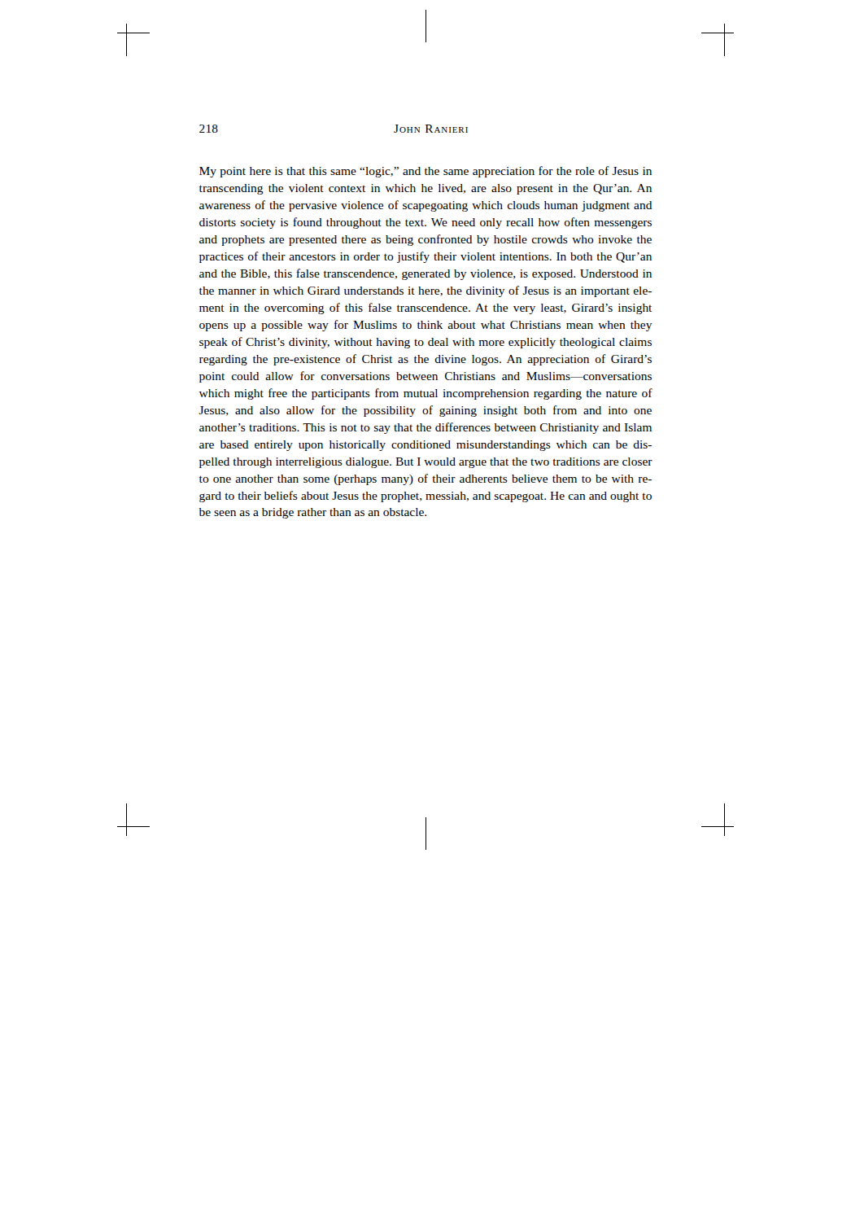218 John Ranieri
My point here is that this same “logic,” and the same appreciation for the role of Jesus in transcending the violent context in which he lived, are also present in the Qur’an. An awareness of the pervasive violence of scapegoating which clouds human judgment and distorts society is found throughout the text. We need only recall how often messengers and prophets are presented there as being confronted by hostile crowds who invoke the practices of their ancestors in order to justify their violent intentions. In both the Qur’an and the Bible, this false transcendence, generated by violence, is exposed. Understood in the manner in which Girard understands it here, the divinity of Jesus is an important element in the overcoming of this false transcendence. At the very least, Girard’s insight opens up a possible way for Muslims to think about what Christians mean when they speak of Christ’s divinity, without having to deal with more explicitly theological claims regarding the pre-existence of Christ as the divine logos. An appreciation of Girard’s point could allow for conversations between Christians and Muslims—conversations which might free the participants from mutual incomprehension regarding the nature of Jesus, and also allow for the possibility of gaining insight both from and into one another’s traditions. This is not to say that the differences between Christianity and Islam are based entirely upon historically conditioned misunderstandings which can be dispelled through interreligious dialogue. But I would argue that the two traditions are closer to one another than some (perhaps many) of their adherents believe them to be with regard to their beliefs about Jesus the prophet, messiah, and scapegoat. He can and ought to be seen as a bridge rather than as an obstacle.